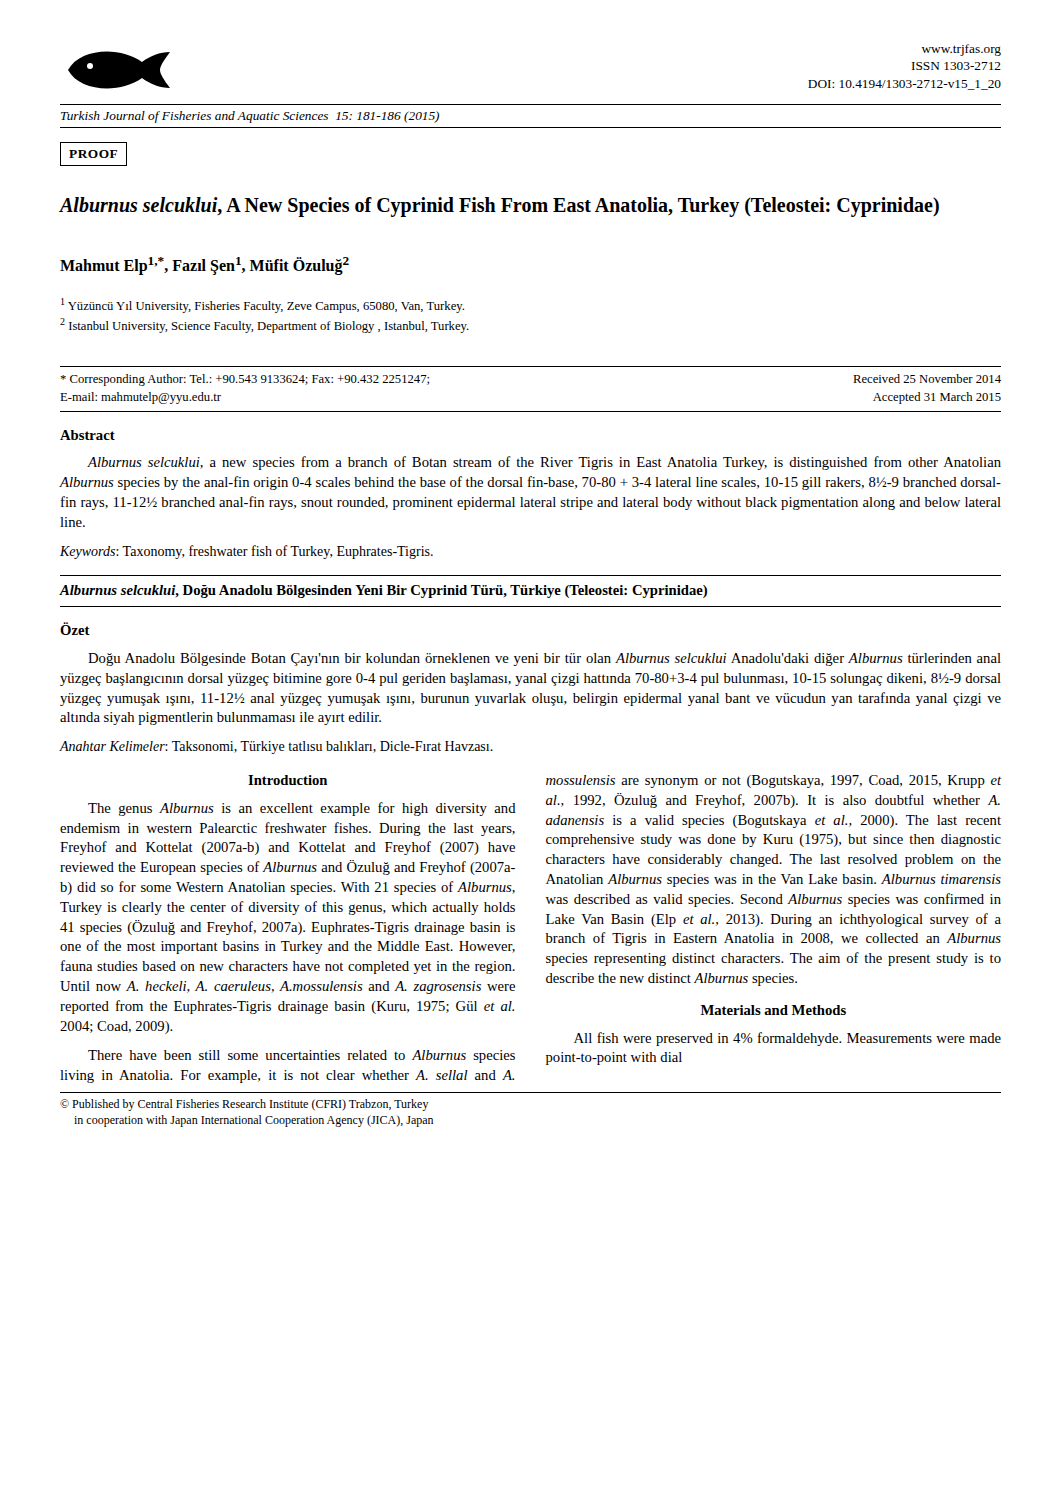www.trjfas.org
ISSN 1303-2712
DOI: 10.4194/1303-2712-v15_1_20
Turkish Journal of Fisheries and Aquatic Sciences 15: 181-186 (2015)
PROOF
Alburnus selcuklui, A New Species of Cyprinid Fish From East Anatolia, Turkey (Teleostei: Cyprinidae)
Mahmut Elp1,*, Fazıl Şen1, Müfit Özuluğ2
1 Yüzüncü Yıl University, Fisheries Faculty, Zeve Campus, 65080, Van, Turkey.
2 Istanbul University, Science Faculty, Department of Biology , Istanbul, Turkey.
* Corresponding Author: Tel.: +90.543 9133624; Fax: +90.432 2251247;
E-mail: mahmutelp@yyu.edu.tr
Received 25 November 2014
Accepted 31 March 2015
Abstract
Alburnus selcuklui, a new species from a branch of Botan stream of the River Tigris in East Anatolia Turkey, is distinguished from other Anatolian Alburnus species by the anal-fin origin 0-4 scales behind the base of the dorsal fin-base, 70-80 + 3-4 lateral line scales, 10-15 gill rakers, 8½-9 branched dorsal-fin rays, 11-12½ branched anal-fin rays, snout rounded, prominent epidermal lateral stripe and lateral body without black pigmentation along and below lateral line.
Keywords: Taxonomy, freshwater fish of Turkey, Euphrates-Tigris.
Alburnus selcuklui, Doğu Anadolu Bölgesinden Yeni Bir Cyprinid Türü, Türkiye (Teleostei: Cyprinidae)
Özet
Doğu Anadolu Bölgesinde Botan Çayı'nın bir kolundan örneklenen ve yeni bir tür olan Alburnus selcuklui Anadolu'daki diğer Alburnus türlerinden anal yüzgeç başlangıcının dorsal yüzgeç bitimine gore 0-4 pul geriden başlaması, yanal çizgi hattında 70-80+3-4 pul bulunması, 10-15 solungaç dikeni, 8½-9 dorsal yüzgeç yumuşak ışını, 11-12½ anal yüzgeç yumuşak ışını, burunun yuvarlak oluşu, belirgin epidermal yanal bant ve vücudun yan tarafında yanal çizgi ve altında siyah pigmentlerin bulunmaması ile ayırt edilir.
Anahtar Kelimeler: Taksonomi, Türkiye tatlısu balıkları, Dicle-Fırat Havzası.
Introduction
The genus Alburnus is an excellent example for high diversity and endemism in western Palearctic freshwater fishes. During the last years, Freyhof and Kottelat (2007a-b) and Kottelat and Freyhof (2007) have reviewed the European species of Alburnus and Özuluğ and Freyhof (2007a-b) did so for some Western Anatolian species. With 21 species of Alburnus, Turkey is clearly the center of diversity of this genus, which actually holds 41 species (Özuluğ and Freyhof, 2007a). Euphrates-Tigris drainage basin is one of the most important basins in Turkey and the Middle East. However, fauna studies based on new characters have not completed yet in the region. Until now A. heckeli, A. caeruleus, A.mossulensis and A. zagrosensis were reported from the Euphrates-Tigris drainage basin (Kuru, 1975; Gül et al. 2004; Coad, 2009).
There have been still some uncertainties related to Alburnus species living in Anatolia. For example, it is not clear whether A. sellal and A. mossulensis are synonym or not (Bogutskaya, 1997, Coad, 2015, Krupp et al., 1992, Özuluğ and Freyhof, 2007b). It is also doubtful whether A. adanensis is a valid species (Bogutskaya et al., 2000). The last recent comprehensive study was done by Kuru (1975), but since then diagnostic characters have considerably changed. The last resolved problem on the Anatolian Alburnus species was in the Van Lake basin. Alburnus timarensis was described as valid species. Second Alburnus species was confirmed in Lake Van Basin (Elp et al., 2013). During an ichthyological survey of a branch of Tigris in Eastern Anatolia in 2008, we collected an Alburnus species representing distinct characters. The aim of the present study is to describe the new distinct Alburnus species.
Materials and Methods
All fish were preserved in 4% formaldehyde. Measurements were made point-to-point with dial
© Published by Central Fisheries Research Institute (CFRI) Trabzon, Turkey
in cooperation with Japan International Cooperation Agency (JICA), Japan